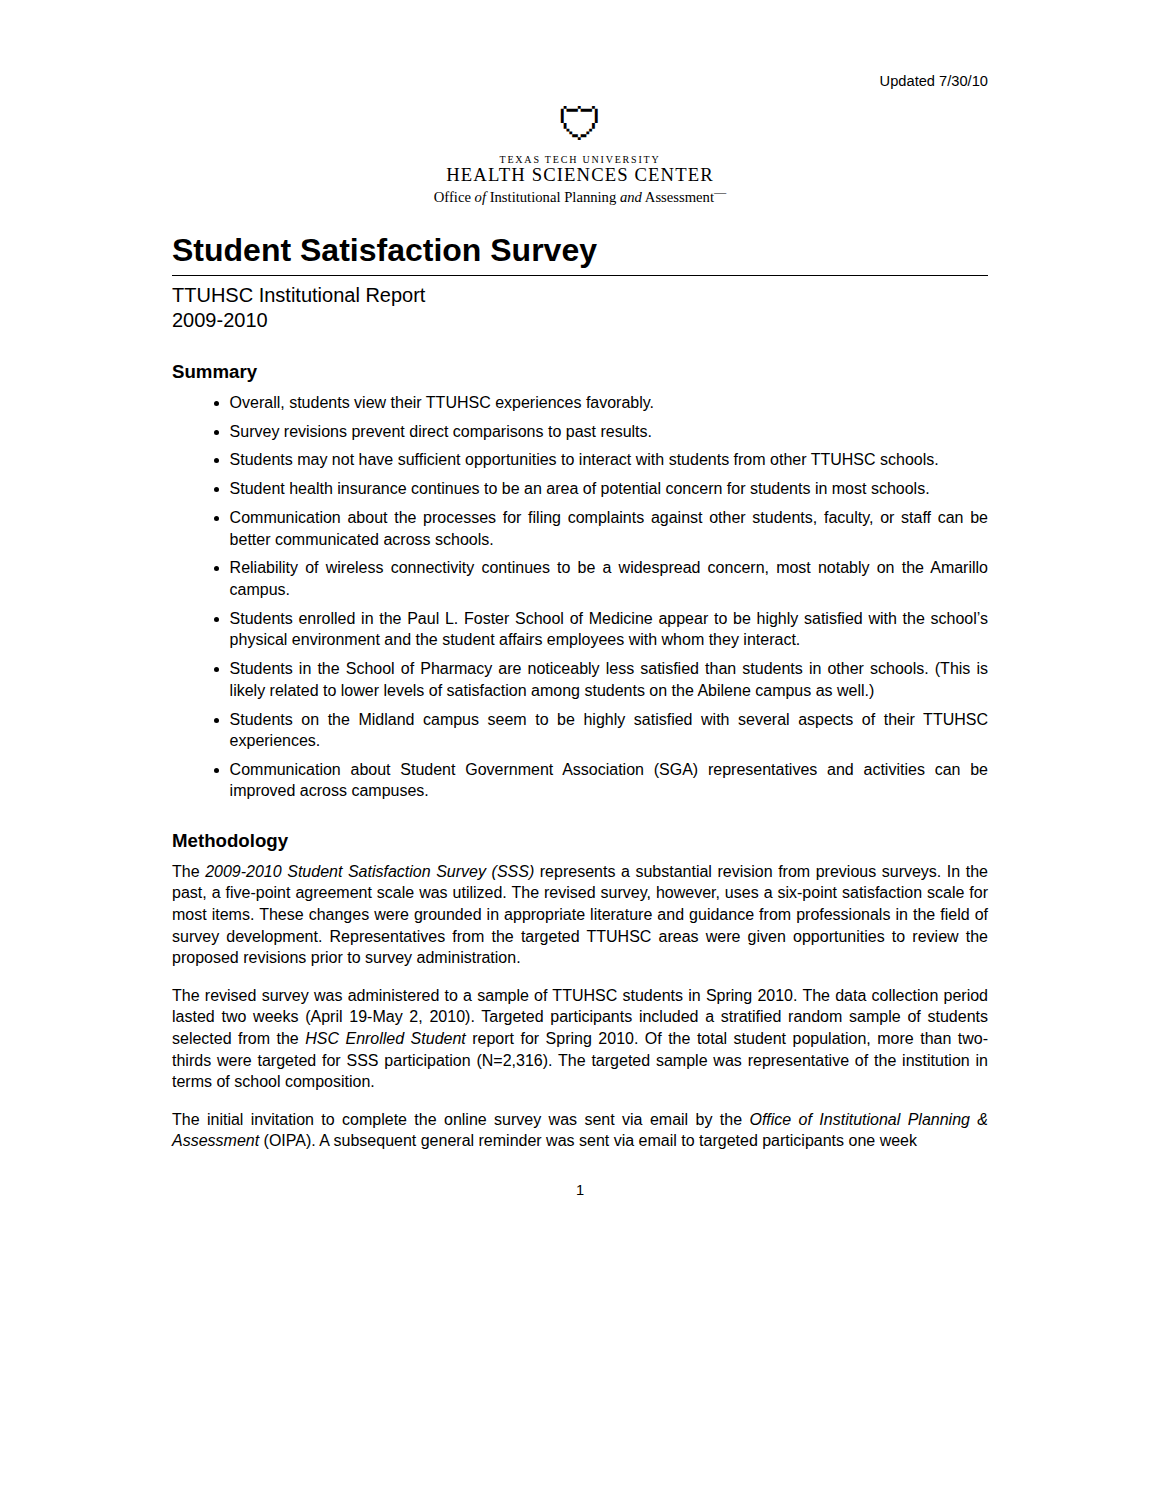Updated 7/30/10
🛡 Texas Tech University Health Sciences Center Office of Institutional Planning and Assessment—
Student Satisfaction Survey
TTUHSC Institutional Report
2009-2010
Summary
Overall, students view their TTUHSC experiences favorably.
Survey revisions prevent direct comparisons to past results.
Students may not have sufficient opportunities to interact with students from other TTUHSC schools.
Student health insurance continues to be an area of potential concern for students in most schools.
Communication about the processes for filing complaints against other students, faculty, or staff can be better communicated across schools.
Reliability of wireless connectivity continues to be a widespread concern, most notably on the Amarillo campus.
Students enrolled in the Paul L. Foster School of Medicine appear to be highly satisfied with the school’s physical environment and the student affairs employees with whom they interact.
Students in the School of Pharmacy are noticeably less satisfied than students in other schools. (This is likely related to lower levels of satisfaction among students on the Abilene campus as well.)
Students on the Midland campus seem to be highly satisfied with several aspects of their TTUHSC experiences.
Communication about Student Government Association (SGA) representatives and activities can be improved across campuses.
Methodology
The 2009-2010 Student Satisfaction Survey (SSS) represents a substantial revision from previous surveys. In the past, a five-point agreement scale was utilized. The revised survey, however, uses a six-point satisfaction scale for most items. These changes were grounded in appropriate literature and guidance from professionals in the field of survey development. Representatives from the targeted TTUHSC areas were given opportunities to review the proposed revisions prior to survey administration.
The revised survey was administered to a sample of TTUHSC students in Spring 2010. The data collection period lasted two weeks (April 19-May 2, 2010). Targeted participants included a stratified random sample of students selected from the HSC Enrolled Student report for Spring 2010. Of the total student population, more than two-thirds were targeted for SSS participation (N=2,316). The targeted sample was representative of the institution in terms of school composition.
The initial invitation to complete the online survey was sent via email by the Office of Institutional Planning & Assessment (OIPA). A subsequent general reminder was sent via email to targeted participants one week
1